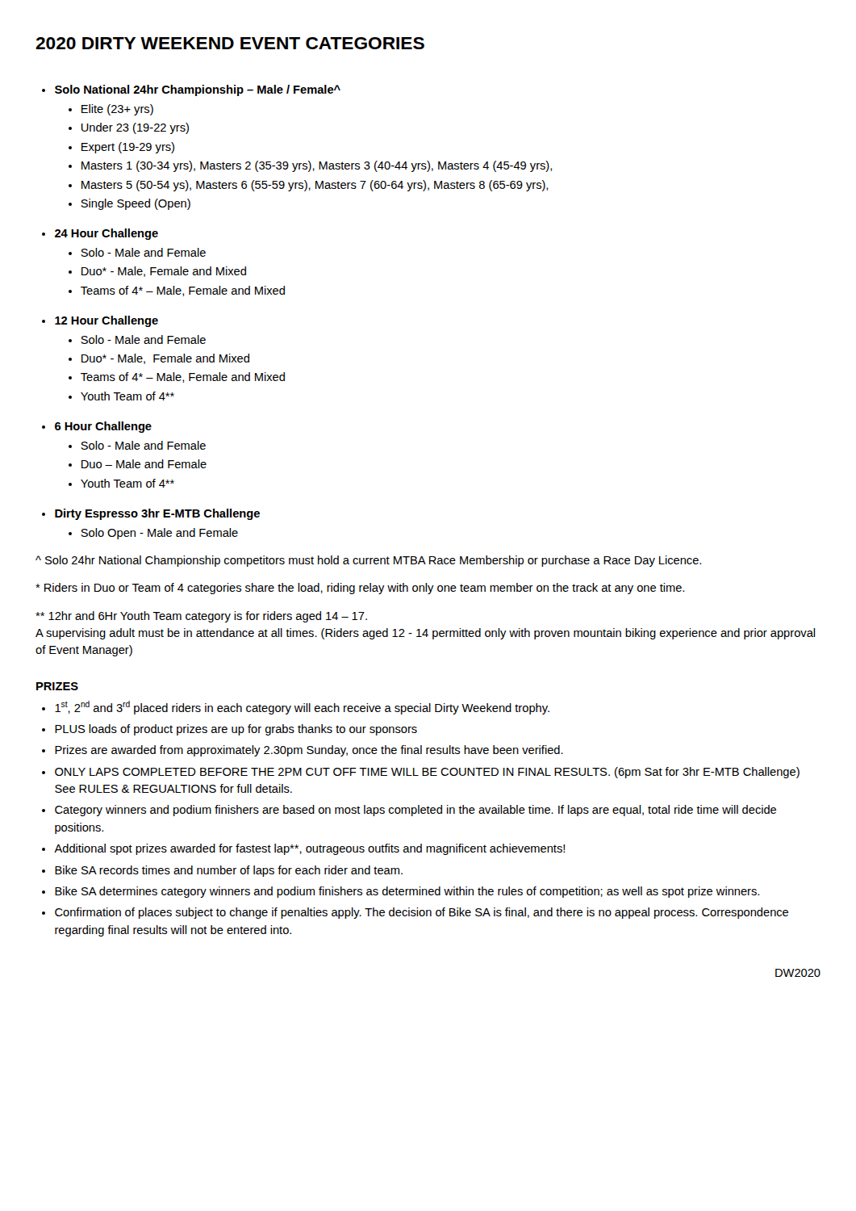2020 DIRTY WEEKEND EVENT CATEGORIES
Solo National 24hr Championship – Male / Female^
Elite (23+ yrs)
Under 23 (19-22 yrs)
Expert (19-29 yrs)
Masters 1 (30-34 yrs), Masters 2 (35-39 yrs), Masters 3 (40-44 yrs), Masters 4 (45-49 yrs),
Masters 5 (50-54 ys), Masters 6 (55-59 yrs), Masters 7 (60-64 yrs), Masters 8 (65-69 yrs),
Single Speed (Open)
24 Hour Challenge
Solo - Male and Female
Duo* - Male, Female and Mixed
Teams of 4* – Male, Female and Mixed
12 Hour Challenge
Solo - Male and Female
Duo* - Male, Female and Mixed
Teams of 4* – Male, Female and Mixed
Youth Team of 4**
6 Hour Challenge
Solo - Male and Female
Duo – Male and Female
Youth Team of 4**
Dirty Espresso 3hr E-MTB Challenge
Solo Open - Male and Female
^ Solo 24hr National Championship competitors must hold a current MTBA Race Membership or purchase a Race Day Licence.
* Riders in Duo or Team of 4 categories share the load, riding relay with only one team member on the track at any one time.
** 12hr and 6Hr Youth Team category is for riders aged 14 – 17.
A supervising adult must be in attendance at all times. (Riders aged 12 - 14 permitted only with proven mountain biking experience and prior approval of Event Manager)
PRIZES
1st, 2nd and 3rd placed riders in each category will each receive a special Dirty Weekend trophy.
PLUS loads of product prizes are up for grabs thanks to our sponsors
Prizes are awarded from approximately 2.30pm Sunday, once the final results have been verified.
ONLY LAPS COMPLETED BEFORE THE 2PM CUT OFF TIME WILL BE COUNTED IN FINAL RESULTS. (6pm Sat for 3hr E-MTB Challenge) See RULES & REGUALTIONS for full details.
Category winners and podium finishers are based on most laps completed in the available time. If laps are equal, total ride time will decide positions.
Additional spot prizes awarded for fastest lap**, outrageous outfits and magnificent achievements!
Bike SA records times and number of laps for each rider and team.
Bike SA determines category winners and podium finishers as determined within the rules of competition; as well as spot prize winners.
Confirmation of places subject to change if penalties apply. The decision of Bike SA is final, and there is no appeal process. Correspondence regarding final results will not be entered into.
DW2020